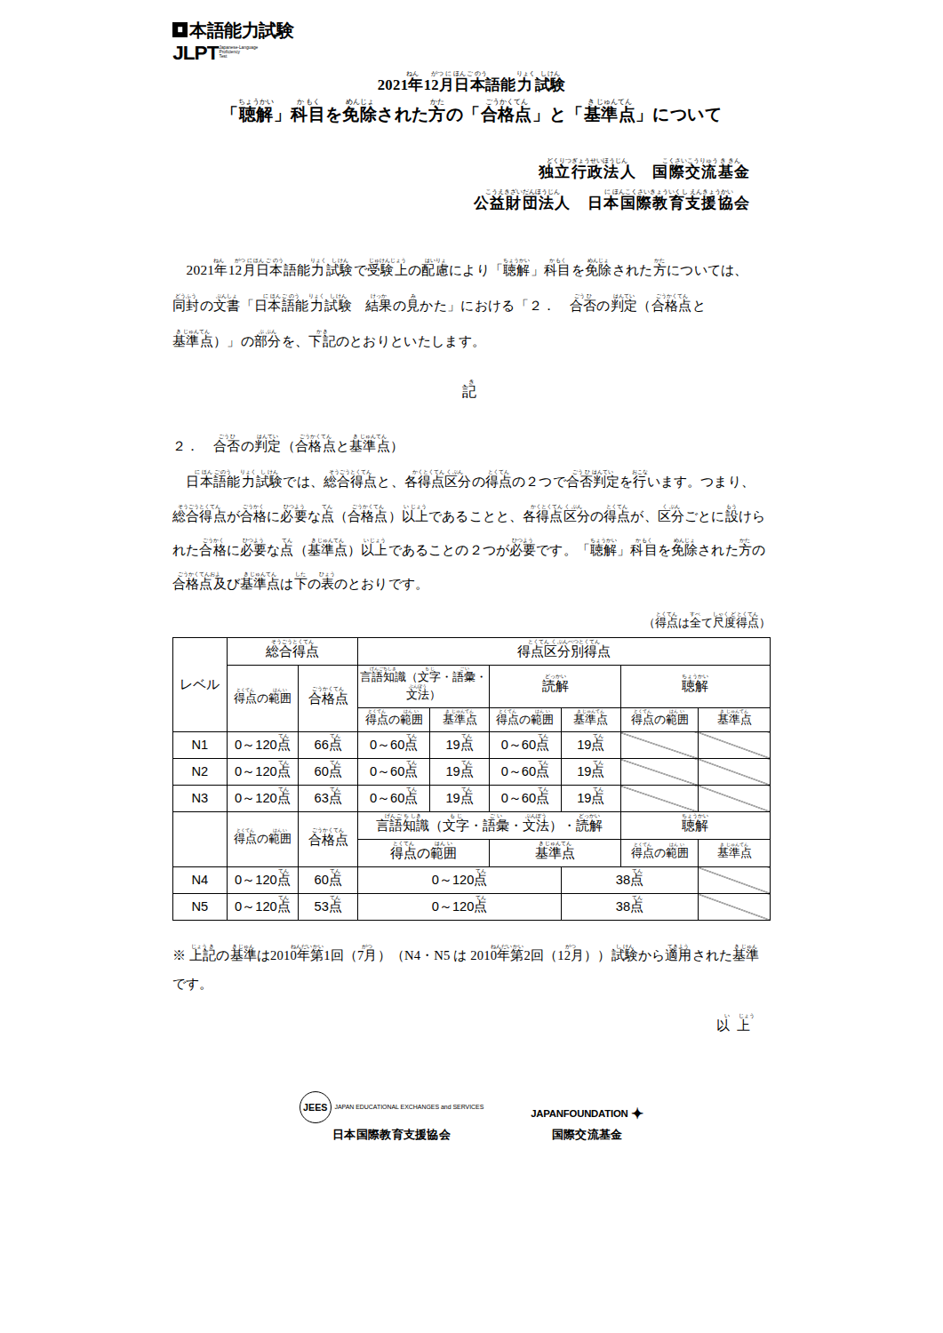本語能力試験
JLPTJapanese-Language
Proficiency
Test
2021年12月日本語能力試験
「聴解」科目を免除された方の「合格点」と「基準点」について
独立行政法人　国際交流基金
公益財団法人　日本国際教育支援協会
2021年12月日本語能力試験で受験上の配慮により「聴解」科目を免除された方については、同封の文書「日本語能力試験　結果の見かた」における「２．　合否の判定（合格点と基準点）」の部分を、下記のとおりといたします。
記
２．　合否の判定（合格点と基準点）
日本語能力試験では、総合得点と、各得点区分の得点の２つで合否判定を行います。つまり、総合得点が合格に必要な点（合格点）以上であることと、各得点区分の得点が、区分ごとに設けられた合格に必要な点（基準点）以上であることの２つが必要です。「聴解」科目を免除された方の合格点及び基準点は下の表のとおりです。
（得点は全て尺度得点）
| レベル | 総合得点 | 得点区分別得点 |
| --- | --- | --- |
| 得点 の 範囲 | 合格点 | 言語知識 （ 文字 ・ 語彙 ・ 文法 ） | 読解 | 聴解 |
| 得点 の 範囲 | 基準点 | 得点 の 範囲 | 基準点 | 得点 の 範囲 | 基準点 |
| N1 | 0～120 点 | 66 点 | 0～60 点 | 19 点 | 0～60 点 | 19 点 | | |
| N2 | 0～120 点 | 60 点 | 0～60 点 | 19 点 | 0～60 点 | 19 点 | | |
| N3 | 0～120 点 | 63 点 | 0～60 点 | 19 点 | 0～60 点 | 19 点 | | |
| | 得点 の 範囲 | 合格点 | 言語知識 （ 文字 ・ 語彙 ・ 文法 ）・ 読解 | 聴解 |
| 得点 の 範囲 | 基準点 | 得点 の 範囲 | 基準点 |
| N4 | 0～120 点 | 60 点 | 0～120 点 | 38 点 | | |
| N5 | 0～120 点 | 53 点 | 0～120 点 | 38 点 | | |
※ 上記の基準は2010年第1回（7月）（N4・N5 は 2010年第2回（12月））試験から適用された基準です。
以上
JEES JAPAN EDUCATIONAL EXCHANGES and SERVICES
日本国際教育支援協会
JAPANFOUNDATION✦
国際交流基金